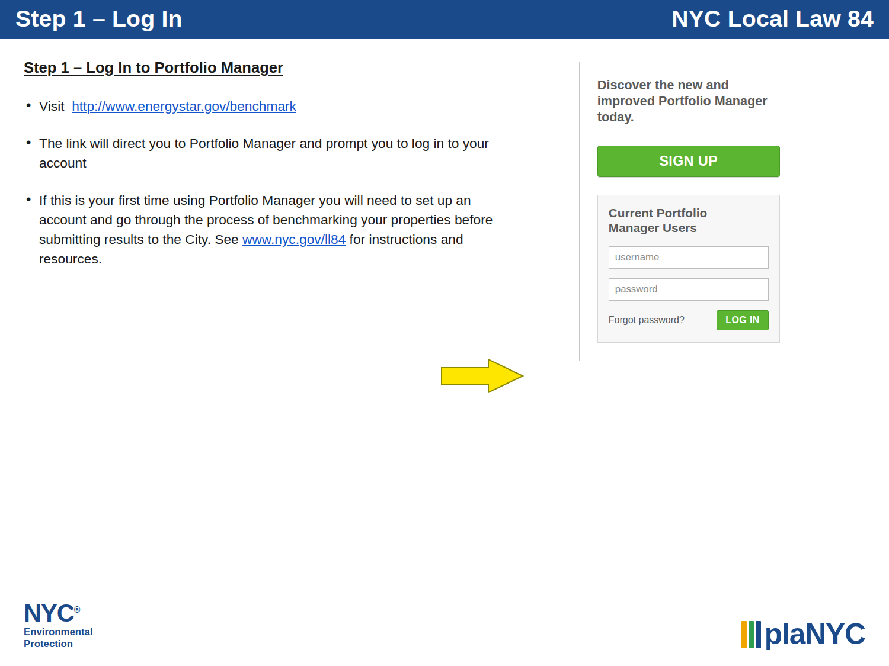Step 1 – Log In
NYC Local Law 84
Step 1 – Log In to Portfolio Manager
Visit http://www.energystar.gov/benchmark
The link will direct you to Portfolio Manager and prompt you to log in to your account
If this is your first time using Portfolio Manager you will need to set up an account and go through the process of benchmarking your properties before submitting results to the City. See www.nyc.gov/ll84 for instructions and resources.
Discover the new and improved Portfolio Manager today.
SIGN UP
Current Portfolio
Manager Users
Forgot password? LOG IN
NYC®
Environmental
Protection
pla NYC